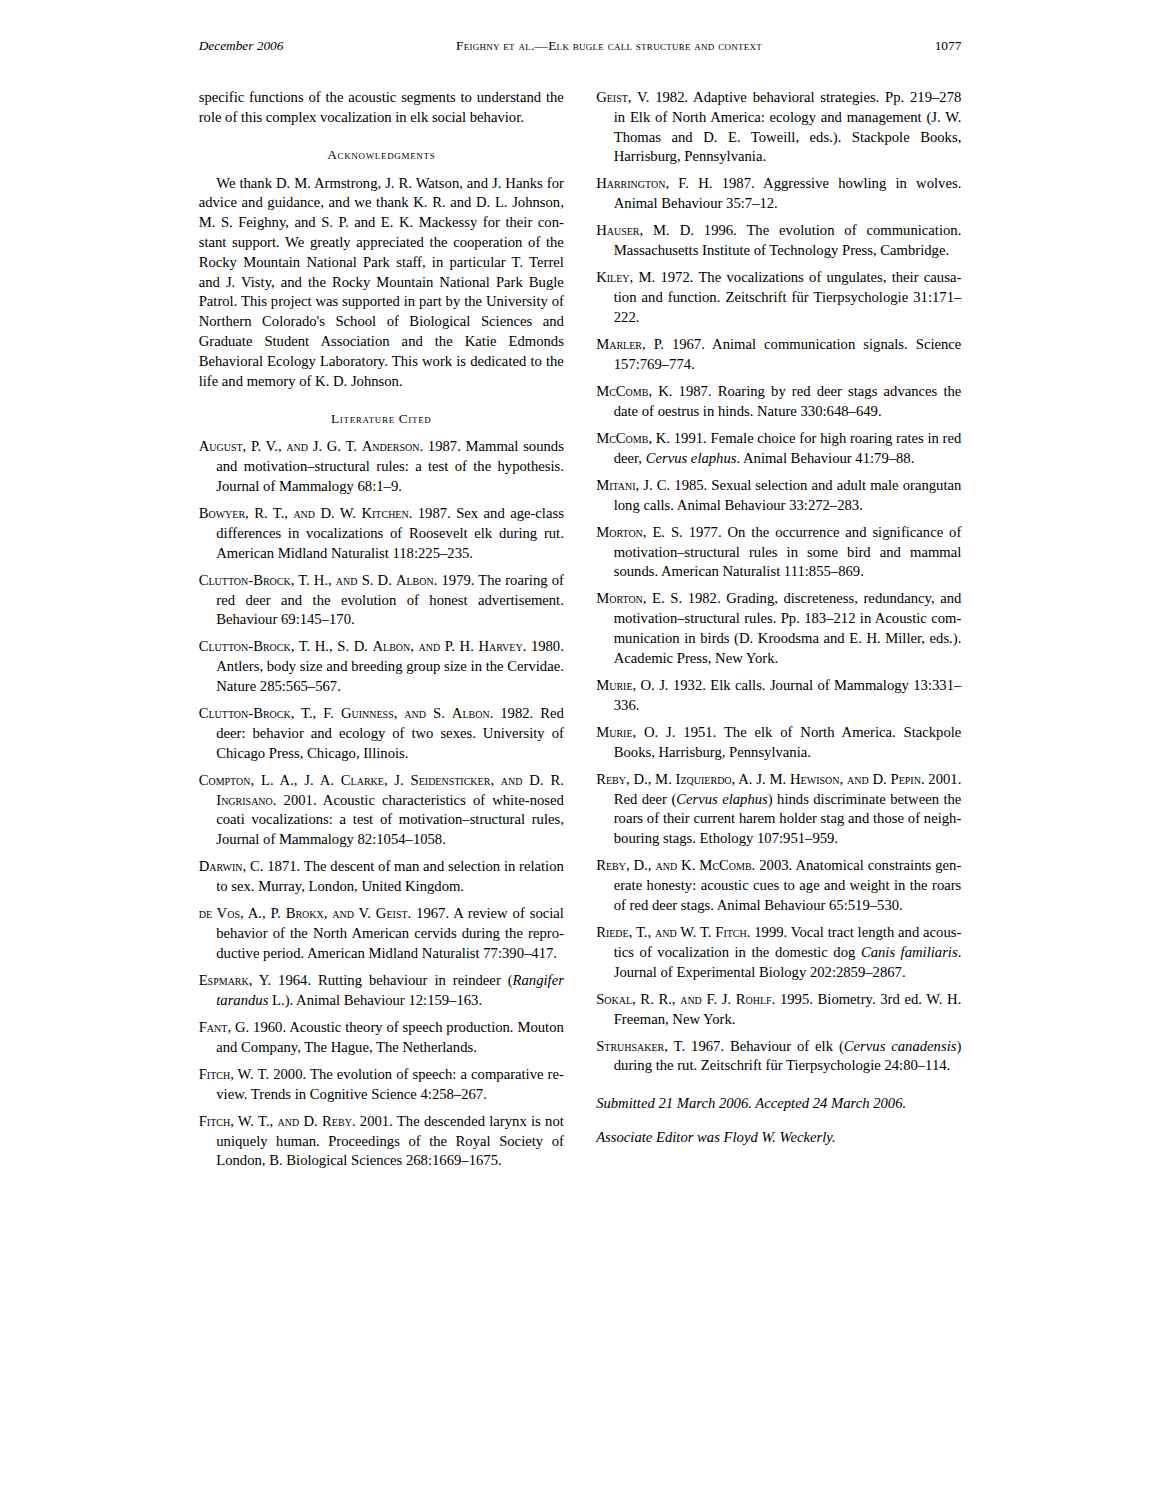December 2006 Feighny et al.—Elk bugle call structure and context 1077
specific functions of the acoustic segments to understand the role of this complex vocalization in elk social behavior.
Acknowledgments
We thank D. M. Armstrong, J. R. Watson, and J. Hanks for advice and guidance, and we thank K. R. and D. L. Johnson, M. S. Feighny, and S. P. and E. K. Mackessy for their constant support. We greatly appreciated the cooperation of the Rocky Mountain National Park staff, in particular T. Terrel and J. Visty, and the Rocky Mountain National Park Bugle Patrol. This project was supported in part by the University of Northern Colorado's School of Biological Sciences and Graduate Student Association and the Katie Edmonds Behavioral Ecology Laboratory. This work is dedicated to the life and memory of K. D. Johnson.
Literature Cited
August, P. V., and J. G. T. Anderson. 1987. Mammal sounds and motivation–structural rules: a test of the hypothesis. Journal of Mammalogy 68:1–9.
Bowyer, R. T., and D. W. Kitchen. 1987. Sex and age-class differences in vocalizations of Roosevelt elk during rut. American Midland Naturalist 118:225–235.
Clutton-Brock, T. H., and S. D. Albon. 1979. The roaring of red deer and the evolution of honest advertisement. Behaviour 69:145–170.
Clutton-Brock, T. H., S. D. Albon, and P. H. Harvey. 1980. Antlers, body size and breeding group size in the Cervidae. Nature 285:565–567.
Clutton-Brock, T., F. Guinness, and S. Albon. 1982. Red deer: behavior and ecology of two sexes. University of Chicago Press, Chicago, Illinois.
Compton, L. A., J. A. Clarke, J. Seidensticker, and D. R. Ingrisano. 2001. Acoustic characteristics of white-nosed coati vocalizations: a test of motivation–structural rules, Journal of Mammalogy 82:1054–1058.
Darwin, C. 1871. The descent of man and selection in relation to sex. Murray, London, United Kingdom.
de Vos, A., P. Brokx, and V. Geist. 1967. A review of social behavior of the North American cervids during the reproductive period. American Midland Naturalist 77:390–417.
Espmark, Y. 1964. Rutting behaviour in reindeer (Rangifer tarandus L.). Animal Behaviour 12:159–163.
Fant, G. 1960. Acoustic theory of speech production. Mouton and Company, The Hague, The Netherlands.
Fitch, W. T. 2000. The evolution of speech: a comparative review. Trends in Cognitive Science 4:258–267.
Fitch, W. T., and D. Reby. 2001. The descended larynx is not uniquely human. Proceedings of the Royal Society of London, B. Biological Sciences 268:1669–1675.
Geist, V. 1982. Adaptive behavioral strategies. Pp. 219–278 in Elk of North America: ecology and management (J. W. Thomas and D. E. Toweill, eds.). Stackpole Books, Harrisburg, Pennsylvania.
Harrington, F. H. 1987. Aggressive howling in wolves. Animal Behaviour 35:7–12.
Hauser, M. D. 1996. The evolution of communication. Massachusetts Institute of Technology Press, Cambridge.
Kiley, M. 1972. The vocalizations of ungulates, their causation and function. Zeitschrift für Tierpsychologie 31:171–222.
Marler, P. 1967. Animal communication signals. Science 157:769–774.
McComb, K. 1987. Roaring by red deer stags advances the date of oestrus in hinds. Nature 330:648–649.
McComb, K. 1991. Female choice for high roaring rates in red deer, Cervus elaphus. Animal Behaviour 41:79–88.
Mitani, J. C. 1985. Sexual selection and adult male orangutan long calls. Animal Behaviour 33:272–283.
Morton, E. S. 1977. On the occurrence and significance of motivation–structural rules in some bird and mammal sounds. American Naturalist 111:855–869.
Morton, E. S. 1982. Grading, discreteness, redundancy, and motivation–structural rules. Pp. 183–212 in Acoustic communication in birds (D. Kroodsma and E. H. Miller, eds.). Academic Press, New York.
Murie, O. J. 1932. Elk calls. Journal of Mammalogy 13:331–336.
Murie, O. J. 1951. The elk of North America. Stackpole Books, Harrisburg, Pennsylvania.
Reby, D., M. Izquierdo, A. J. M. Hewison, and D. Pepin. 2001. Red deer (Cervus elaphus) hinds discriminate between the roars of their current harem holder stag and those of neighbouring stags. Ethology 107:951–959.
Reby, D., and K. McComb. 2003. Anatomical constraints generate honesty: acoustic cues to age and weight in the roars of red deer stags. Animal Behaviour 65:519–530.
Riede, T., and W. T. Fitch. 1999. Vocal tract length and acoustics of vocalization in the domestic dog Canis familiaris. Journal of Experimental Biology 202:2859–2867.
Sokal, R. R., and F. J. Rohlf. 1995. Biometry. 3rd ed. W. H. Freeman, New York.
Struhsaker, T. 1967. Behaviour of elk (Cervus canadensis) during the rut. Zeitschrift für Tierpsychologie 24:80–114.
Submitted 21 March 2006. Accepted 24 March 2006.
Associate Editor was Floyd W. Weckerly.